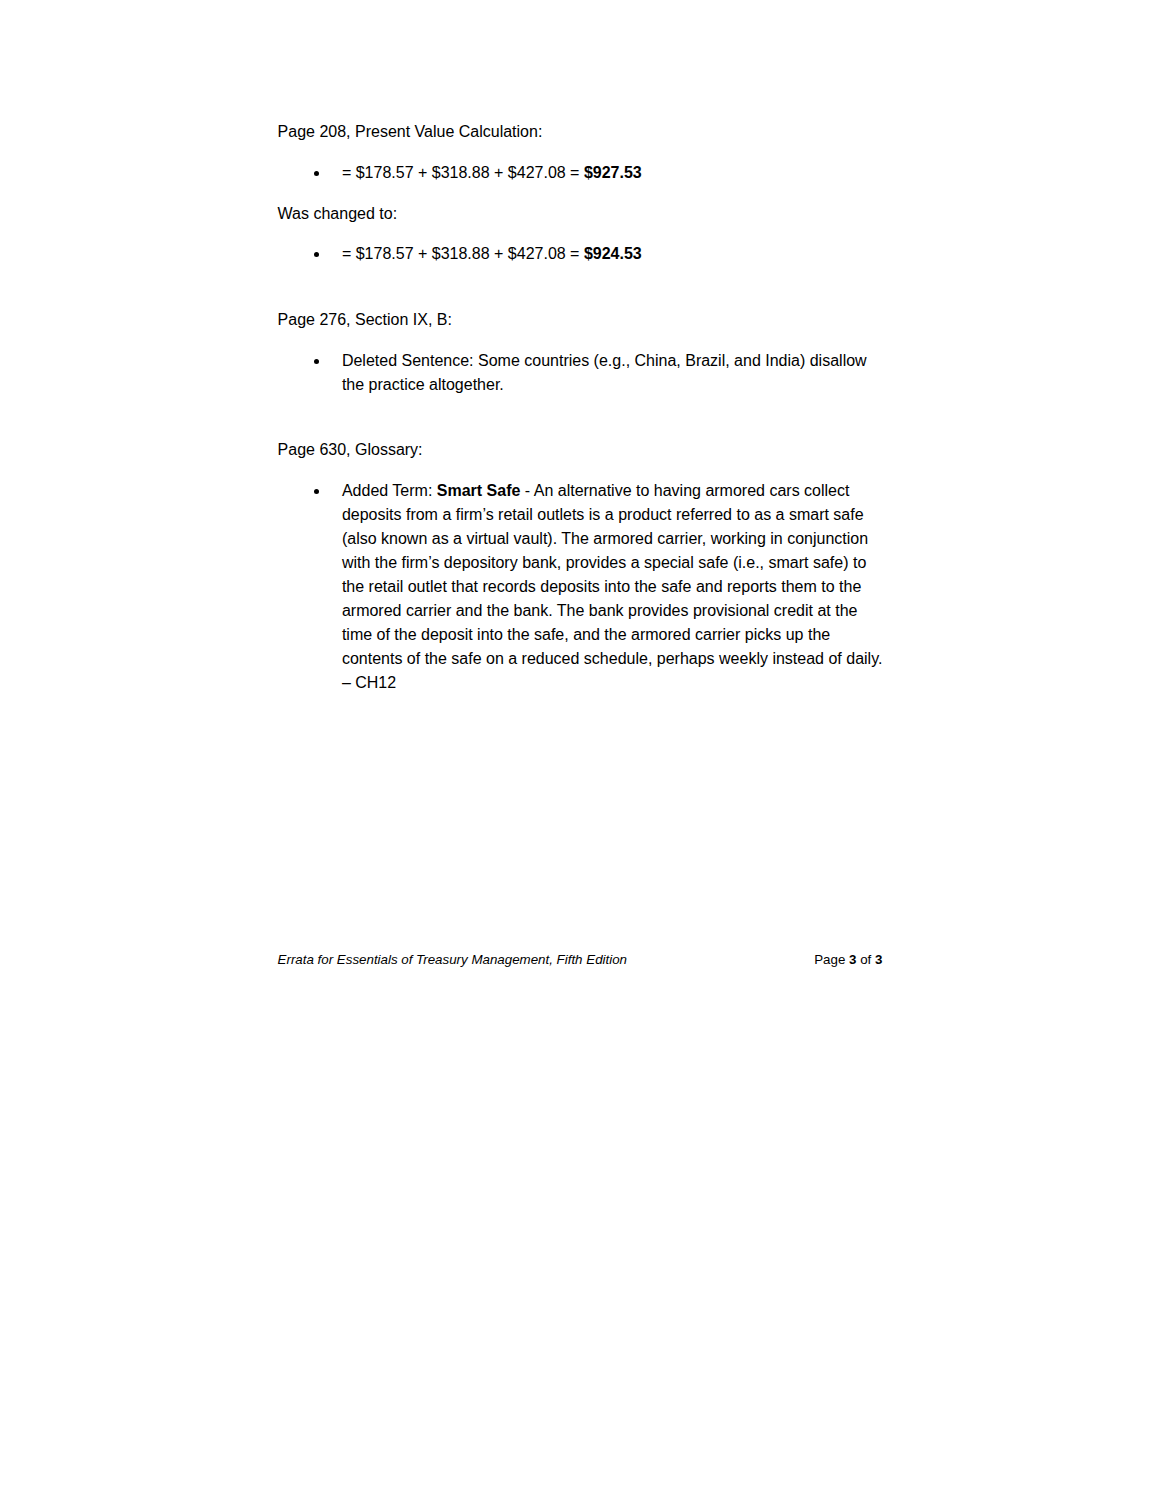Page 208, Present Value Calculation:
= $178.57 + $318.88 + $427.08 = $927.53
Was changed to:
= $178.57 + $318.88 + $427.08 = $924.53
Page 276, Section IX, B:
Deleted Sentence: Some countries (e.g., China, Brazil, and India) disallow the practice altogether.
Page 630, Glossary:
Added Term: Smart Safe - An alternative to having armored cars collect deposits from a firm’s retail outlets is a product referred to as a smart safe (also known as a virtual vault). The armored carrier, working in conjunction with the firm’s depository bank, provides a special safe (i.e., smart safe) to the retail outlet that records deposits into the safe and reports them to the armored carrier and the bank. The bank provides provisional credit at the time of the deposit into the safe, and the armored carrier picks up the contents of the safe on a reduced schedule, perhaps weekly instead of daily. – CH12
Errata for Essentials of Treasury Management, Fifth Edition Page 3 of 3